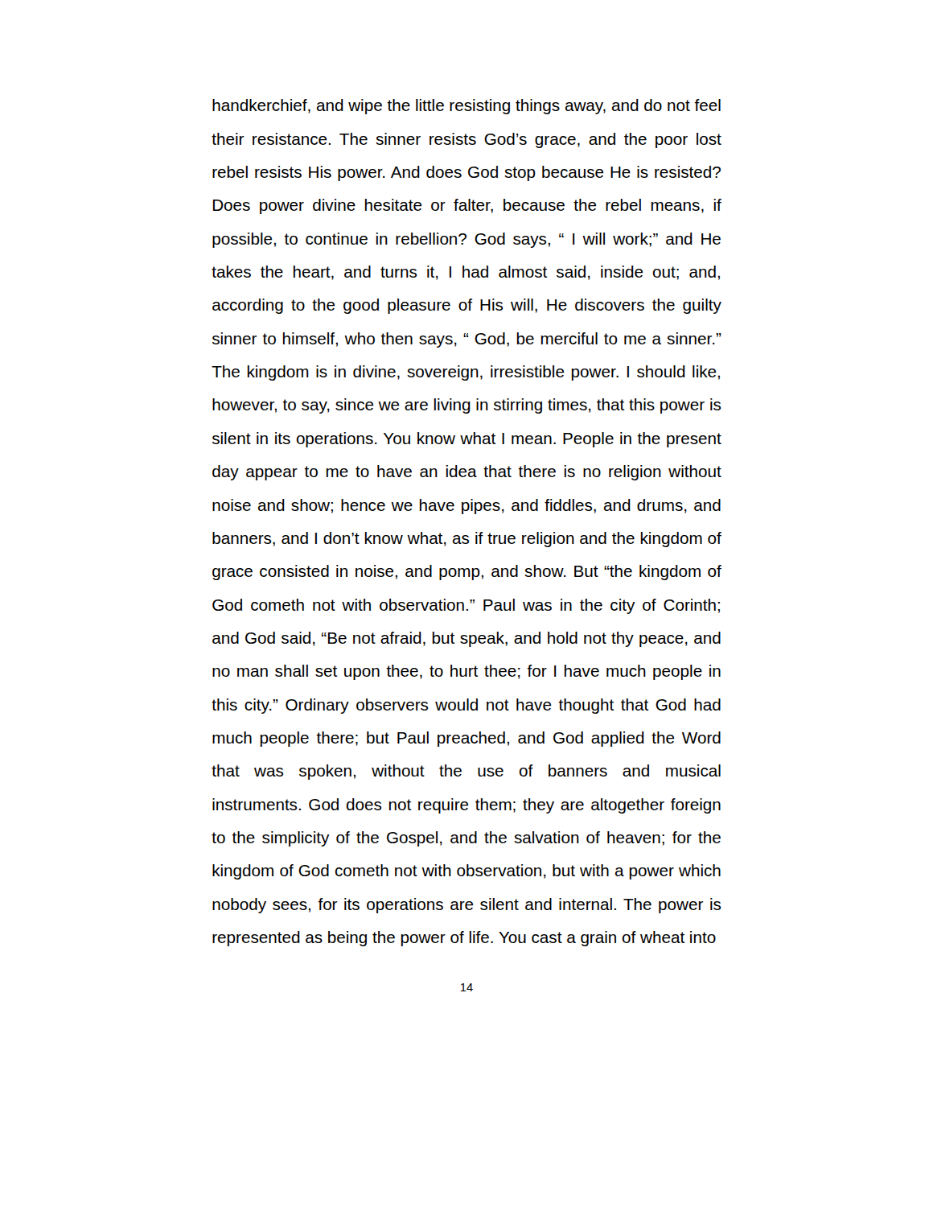handkerchief, and wipe the little resisting things away, and do not feel their resistance. The sinner resists God’s grace, and the poor lost rebel resists His power. And does God stop because He is resisted? Does power divine hesitate or falter, because the rebel means, if possible, to continue in rebellion? God says, “ I will work;” and He takes the heart, and turns it, I had almost said, inside out; and, according to the good pleasure of His will, He discovers the guilty sinner to himself, who then says, “ God, be merciful to me a sinner.” The kingdom is in divine, sovereign, irresistible power. I should like, however, to say, since we are living in stirring times, that this power is silent in its operations. You know what I mean. People in the present day appear to me to have an idea that there is no religion without noise and show; hence we have pipes, and fiddles, and drums, and banners, and I don’t know what, as if true religion and the kingdom of grace consisted in noise, and pomp, and show. But “the kingdom of God cometh not with observation.” Paul was in the city of Corinth; and God said, “Be not afraid, but speak, and hold not thy peace, and no man shall set upon thee, to hurt thee; for I have much people in this city.” Ordinary observers would not have thought that God had much people there; but Paul preached, and God applied the Word that was spoken, without the use of banners and musical instruments. God does not require them; they are altogether foreign to the simplicity of the Gospel, and the salvation of heaven; for the kingdom of God cometh not with observation, but with a power which nobody sees, for its operations are silent and internal. The power is represented as being the power of life. You cast a grain of wheat into
14